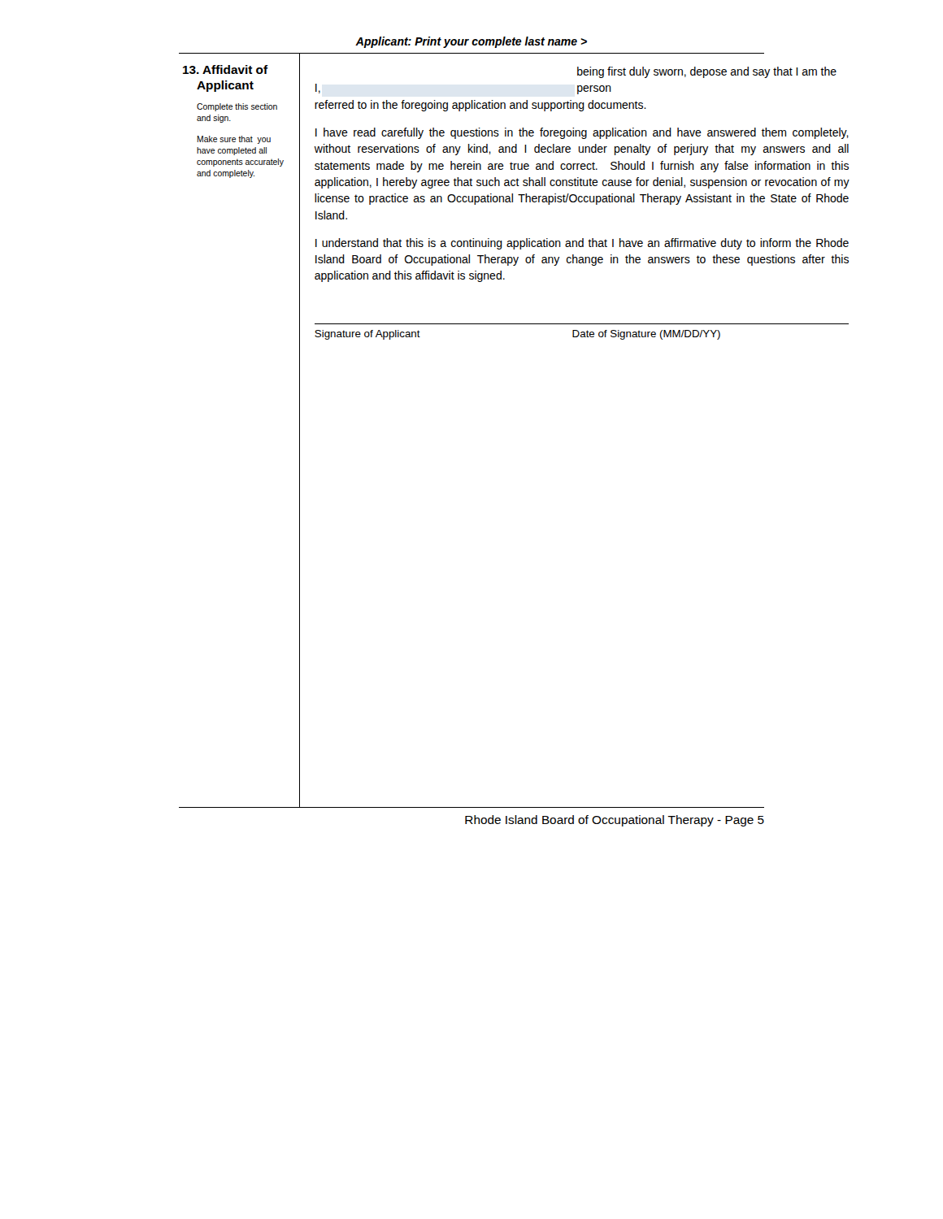Applicant: Print your complete last name >
13. Affidavit ofApplicant
Complete this section and sign.
Make sure that you have completed all components accurately and completely.
I, being first duly sworn, depose and say that I am the person
referred to in the foregoing application and supporting documents.
I have read carefully the questions in the foregoing application and have answered them completely, without reservations of any kind, and I declare under penalty of perjury that my answers and all statements made by me herein are true and correct. Should I furnish any false information in this application, I hereby agree that such act shall constitute cause for denial, suspension or revocation of my license to practice as an Occupational Therapist/Occupational Therapy Assistant in the State of Rhode Island.
I understand that this is a continuing application and that I have an affirmative duty to inform the Rhode Island Board of Occupational Therapy of any change in the answers to these questions after this application and this affidavit is signed.
Signature of Applicant
Date of Signature (MM/DD/YY)
Rhode Island Board of Occupational Therapy - Page 5